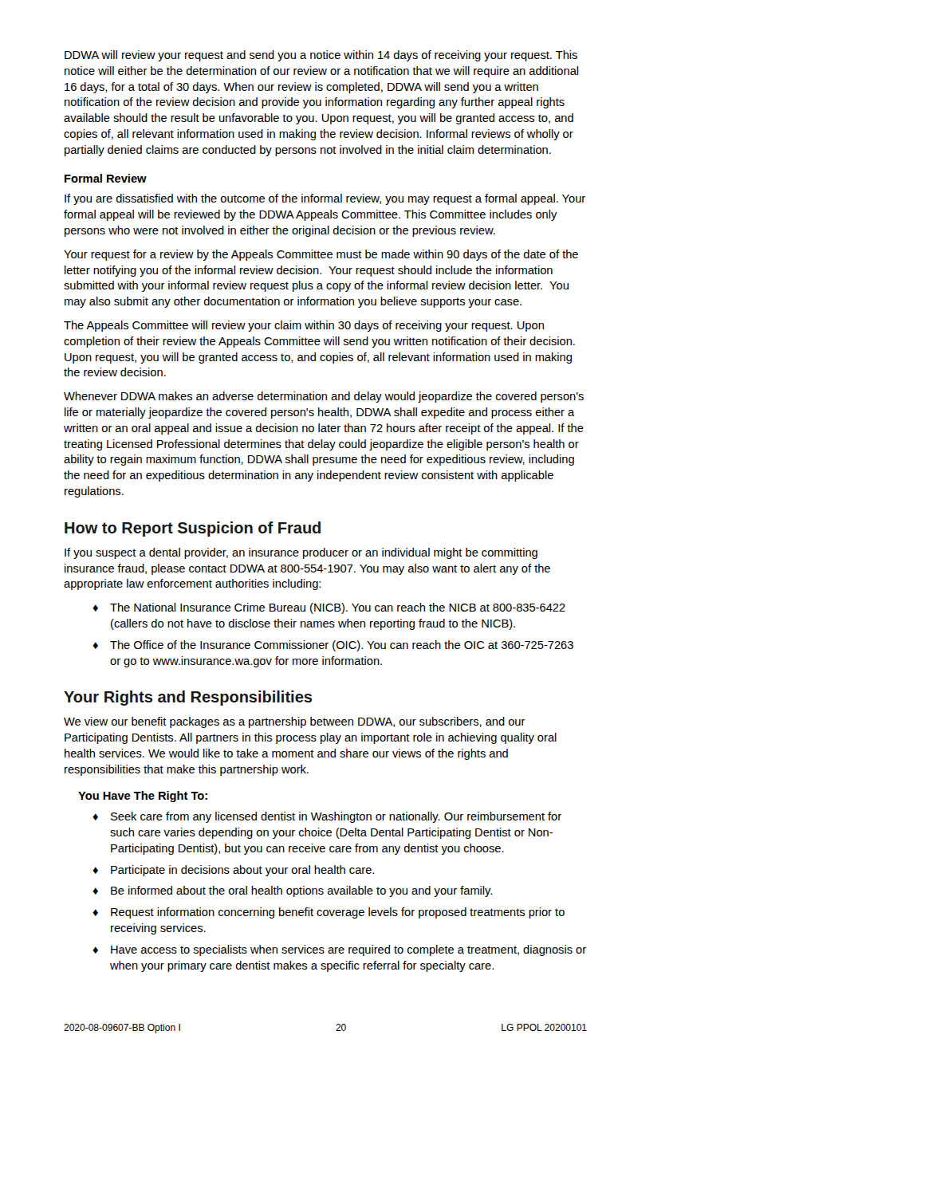DDWA will review your request and send you a notice within 14 days of receiving your request. This notice will either be the determination of our review or a notification that we will require an additional 16 days, for a total of 30 days. When our review is completed, DDWA will send you a written notification of the review decision and provide you information regarding any further appeal rights available should the result be unfavorable to you. Upon request, you will be granted access to, and copies of, all relevant information used in making the review decision. Informal reviews of wholly or partially denied claims are conducted by persons not involved in the initial claim determination.
Formal Review
If you are dissatisfied with the outcome of the informal review, you may request a formal appeal. Your formal appeal will be reviewed by the DDWA Appeals Committee. This Committee includes only persons who were not involved in either the original decision or the previous review.
Your request for a review by the Appeals Committee must be made within 90 days of the date of the letter notifying you of the informal review decision. Your request should include the information submitted with your informal review request plus a copy of the informal review decision letter. You may also submit any other documentation or information you believe supports your case.
The Appeals Committee will review your claim within 30 days of receiving your request. Upon completion of their review the Appeals Committee will send you written notification of their decision. Upon request, you will be granted access to, and copies of, all relevant information used in making the review decision.
Whenever DDWA makes an adverse determination and delay would jeopardize the covered person's life or materially jeopardize the covered person's health, DDWA shall expedite and process either a written or an oral appeal and issue a decision no later than 72 hours after receipt of the appeal. If the treating Licensed Professional determines that delay could jeopardize the eligible person's health or ability to regain maximum function, DDWA shall presume the need for expeditious review, including the need for an expeditious determination in any independent review consistent with applicable regulations.
How to Report Suspicion of Fraud
If you suspect a dental provider, an insurance producer or an individual might be committing insurance fraud, please contact DDWA at 800-554-1907. You may also want to alert any of the appropriate law enforcement authorities including:
The National Insurance Crime Bureau (NICB). You can reach the NICB at 800-835-6422 (callers do not have to disclose their names when reporting fraud to the NICB).
The Office of the Insurance Commissioner (OIC). You can reach the OIC at 360-725-7263 or go to www.insurance.wa.gov for more information.
Your Rights and Responsibilities
We view our benefit packages as a partnership between DDWA, our subscribers, and our Participating Dentists. All partners in this process play an important role in achieving quality oral health services. We would like to take a moment and share our views of the rights and responsibilities that make this partnership work.
You Have The Right To:
Seek care from any licensed dentist in Washington or nationally. Our reimbursement for such care varies depending on your choice (Delta Dental Participating Dentist or Non-Participating Dentist), but you can receive care from any dentist you choose.
Participate in decisions about your oral health care.
Be informed about the oral health options available to you and your family.
Request information concerning benefit coverage levels for proposed treatments prior to receiving services.
Have access to specialists when services are required to complete a treatment, diagnosis or when your primary care dentist makes a specific referral for specialty care.
2020-08-09607-BB Option I 20 LG PPOL 20200101